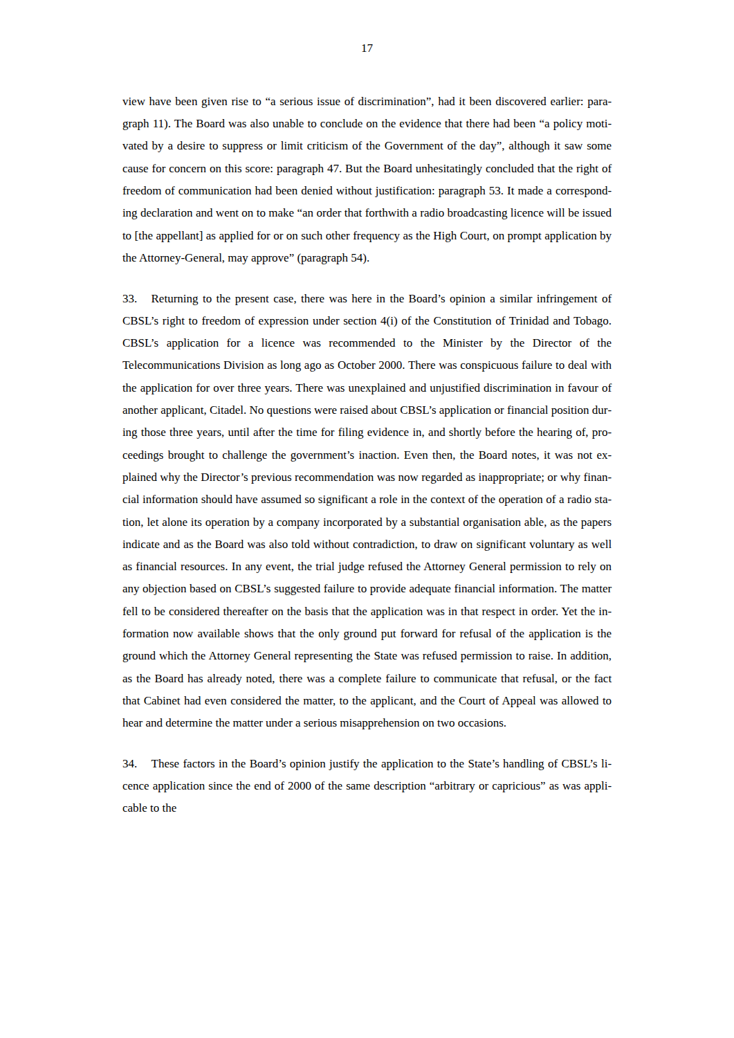17
view have been given rise to “a serious issue of discrimination”, had it been discovered earlier: paragraph 11). The Board was also unable to conclude on the evidence that there had been “a policy motivated by a desire to suppress or limit criticism of the Government of the day”, although it saw some cause for concern on this score: paragraph 47. But the Board unhesitatingly concluded that the right of freedom of communication had been denied without justification: paragraph 53. It made a corresponding declaration and went on to make “an order that forthwith a radio broadcasting licence will be issued to [the appellant] as applied for or on such other frequency as the High Court, on prompt application by the Attorney-General, may approve” (paragraph 54).
33. Returning to the present case, there was here in the Board’s opinion a similar infringement of CBSL’s right to freedom of expression under section 4(i) of the Constitution of Trinidad and Tobago. CBSL’s application for a licence was recommended to the Minister by the Director of the Telecommunications Division as long ago as October 2000. There was conspicuous failure to deal with the application for over three years. There was unexplained and unjustified discrimination in favour of another applicant, Citadel. No questions were raised about CBSL’s application or financial position during those three years, until after the time for filing evidence in, and shortly before the hearing of, proceedings brought to challenge the government’s inaction. Even then, the Board notes, it was not explained why the Director’s previous recommendation was now regarded as inappropriate; or why financial information should have assumed so significant a role in the context of the operation of a radio station, let alone its operation by a company incorporated by a substantial organisation able, as the papers indicate and as the Board was also told without contradiction, to draw on significant voluntary as well as financial resources. In any event, the trial judge refused the Attorney General permission to rely on any objection based on CBSL’s suggested failure to provide adequate financial information. The matter fell to be considered thereafter on the basis that the application was in that respect in order. Yet the information now available shows that the only ground put forward for refusal of the application is the ground which the Attorney General representing the State was refused permission to raise. In addition, as the Board has already noted, there was a complete failure to communicate that refusal, or the fact that Cabinet had even considered the matter, to the applicant, and the Court of Appeal was allowed to hear and determine the matter under a serious misapprehension on two occasions.
34. These factors in the Board’s opinion justify the application to the State’s handling of CBSL’s licence application since the end of 2000 of the same description “arbitrary or capricious” as was applicable to the